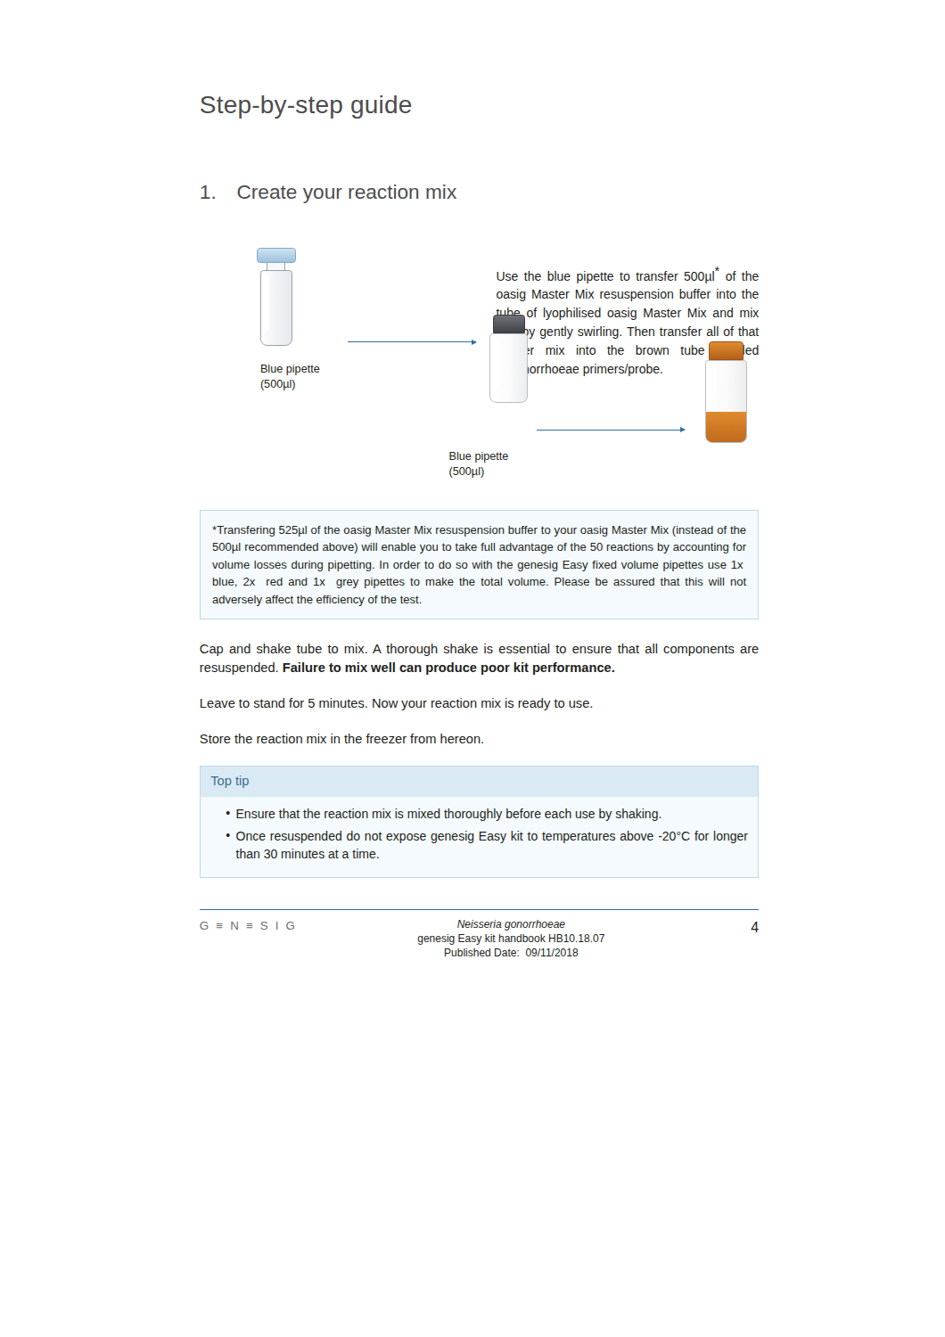Step-by-step guide
1. Create your reaction mix
Use the blue pipette to transfer 500µl* of the oasig Master Mix resuspension buffer into the tube of lyophilised oasig Master Mix and mix well by gently swirling. Then transfer all of that master mix into the brown tube labelled N.gonorrhoeae primers/probe.
Blue pipette
(500µl)
Blue pipette
(500µl)
*Transfering 525µl of the oasig Master Mix resuspension buffer to your oasig Master Mix (instead of the 500µl recommended above) will enable you to take full advantage of the 50 reactions by accounting for volume losses during pipetting. In order to do so with the genesig Easy fixed volume pipettes use 1x blue, 2x red and 1x grey pipettes to make the total volume. Please be assured that this will not adversely affect the efficiency of the test.
Cap and shake tube to mix. A thorough shake is essential to ensure that all components are resuspended. Failure to mix well can produce poor kit performance.
Leave to stand for 5 minutes. Now your reaction mix is ready to use.
Store the reaction mix in the freezer from hereon.
Top tip
Ensure that the reaction mix is mixed thoroughly before each use by shaking.
Once resuspended do not expose genesig Easy kit to temperatures above -20°C for longer than 30 minutes at a time.
G ≡ N ≡ S I G
Neisseria gonorrhoeae
genesig Easy kit handbook HB10.18.07
Published Date: 09/11/2018
4